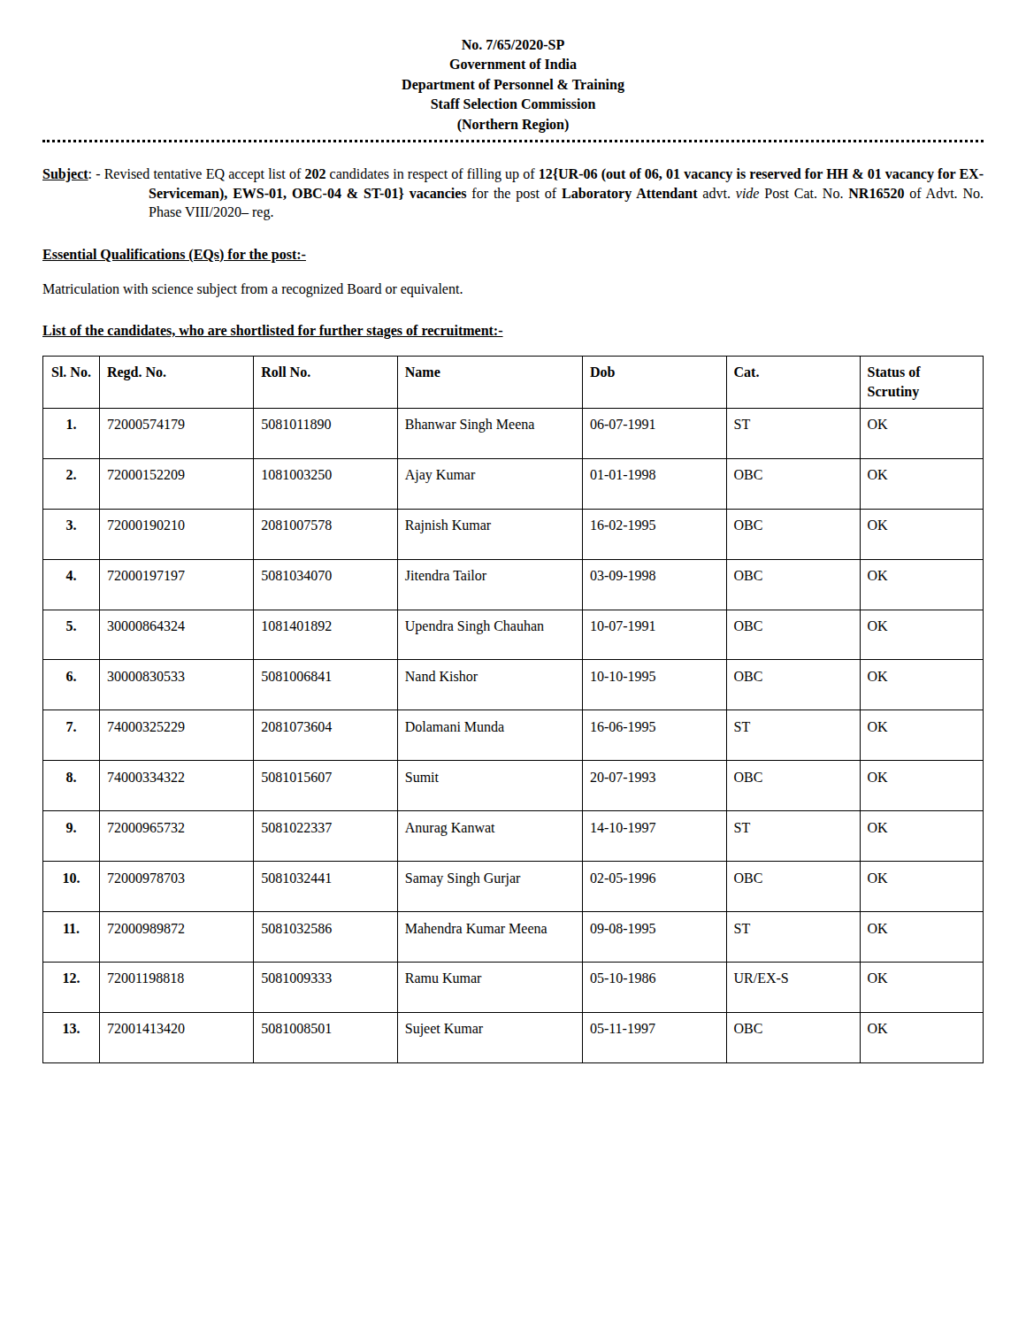No. 7/65/2020-SP
Government of India
Department of Personnel & Training
Staff Selection Commission
(Northern Region)
Subject: - Revised tentative EQ accept list of 202 candidates in respect of filling up of 12{UR-06 (out of 06, 01 vacancy is reserved for HH & 01 vacancy for EX-Serviceman), EWS-01, OBC-04 & ST-01} vacancies for the post of Laboratory Attendant advt. vide Post Cat. No. NR16520 of Advt. No. Phase VIII/2020– reg.
Essential Qualifications (EQs) for the post:-
Matriculation with science subject from a recognized Board or equivalent.
List of the candidates, who are shortlisted for further stages of recruitment:-
| Sl. No. | Regd. No. | Roll No. | Name | Dob | Cat. | Status of Scrutiny |
| --- | --- | --- | --- | --- | --- | --- |
| 1. | 72000574179 | 5081011890 | Bhanwar Singh Meena | 06-07-1991 | ST | OK |
| 2. | 72000152209 | 1081003250 | Ajay Kumar | 01-01-1998 | OBC | OK |
| 3. | 72000190210 | 2081007578 | Rajnish Kumar | 16-02-1995 | OBC | OK |
| 4. | 72000197197 | 5081034070 | Jitendra Tailor | 03-09-1998 | OBC | OK |
| 5. | 30000864324 | 1081401892 | Upendra Singh Chauhan | 10-07-1991 | OBC | OK |
| 6. | 30000830533 | 5081006841 | Nand Kishor | 10-10-1995 | OBC | OK |
| 7. | 74000325229 | 2081073604 | Dolamani Munda | 16-06-1995 | ST | OK |
| 8. | 74000334322 | 5081015607 | Sumit | 20-07-1993 | OBC | OK |
| 9. | 72000965732 | 5081022337 | Anurag Kanwat | 14-10-1997 | ST | OK |
| 10. | 72000978703 | 5081032441 | Samay Singh Gurjar | 02-05-1996 | OBC | OK |
| 11. | 72000989872 | 5081032586 | Mahendra Kumar Meena | 09-08-1995 | ST | OK |
| 12. | 72001198818 | 5081009333 | Ramu Kumar | 05-10-1986 | UR/EX-S | OK |
| 13. | 72001413420 | 5081008501 | Sujeet Kumar | 05-11-1997 | OBC | OK |